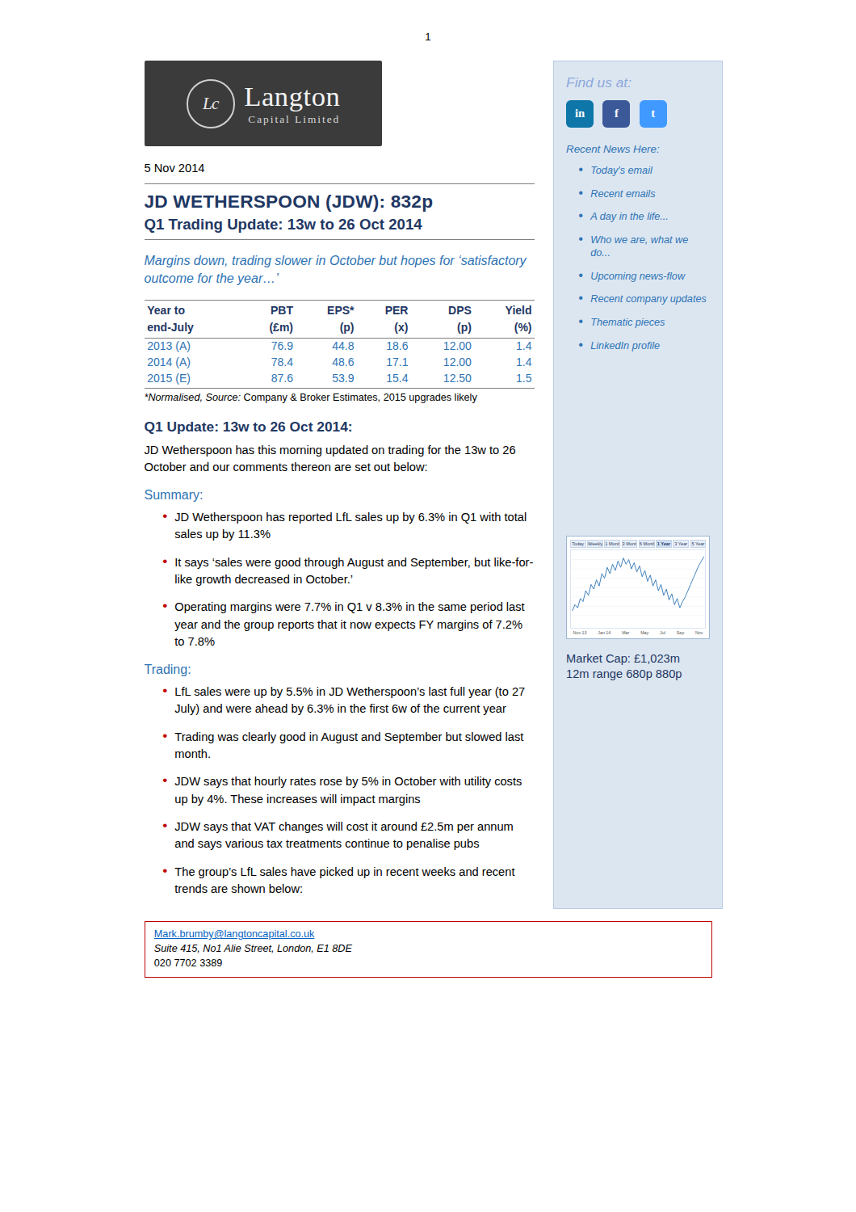1
Lc
Langton Capital Limited
5 Nov 2014
JD WETHERSPOON (JDW): 832p
Q1 Trading Update: 13w to 26 Oct 2014
Margins down, trading slower in October but hopes for ‘satisfactory outcome for the year…’
| Year to | PBT | EPS* | PER | DPS | Yield |
| --- | --- | --- | --- | --- | --- |
| end-July | (£m) | (p) | (x) | (p) | (%) |
| 2013 (A) | 76.9 | 44.8 | 18.6 | 12.00 | 1.4 |
| 2014 (A) | 78.4 | 48.6 | 17.1 | 12.00 | 1.4 |
| 2015 (E) | 87.6 | 53.9 | 15.4 | 12.50 | 1.5 |
*Normalised, Source: Company & Broker Estimates, 2015 upgrades likely
Q1 Update: 13w to 26 Oct 2014:
JD Wetherspoon has this morning updated on trading for the 13w to 26 October and our comments thereon are set out below:
Summary:
JD Wetherspoon has reported LfL sales up by 6.3% in Q1 with total sales up by 11.3%
It says ‘sales were good through August and September, but like-for-like growth decreased in October.’
Operating margins were 7.7% in Q1 v 8.3% in the same period last year and the group reports that it now expects FY margins of 7.2% to 7.8%
Trading:
LfL sales were up by 5.5% in JD Wetherspoon’s last full year (to 27 July) and were ahead by 6.3% in the first 6w of the current year
Trading was clearly good in August and September but slowed last month.
JDW says that hourly rates rose by 5% in October with utility costs up by 4%. These increases will impact margins
JDW says that VAT changes will cost it around £2.5m per annum and says various tax treatments continue to penalise pubs
The group’s LfL sales have picked up in recent weeks and recent trends are shown below:
Find us at:
in
f
t
Recent News Here:
Today's email
Recent emails
A day in the life...
Who we are, what we do...
Upcoming news-flow
Recent company updates
Thematic pieces
LinkedIn profile
Today Weekly 1 Month 3 Month 6 Month 1 Year 3 Year 5 Year
Nov 13 Jan 14 Mar May Jul Sep Nov
Market Cap: £1,023m
12m range 680p 880p
Mark.brumby@langtoncapital.co.uk
Suite 415, No1 Alie Street, London, E1 8DE
020 7702 3389